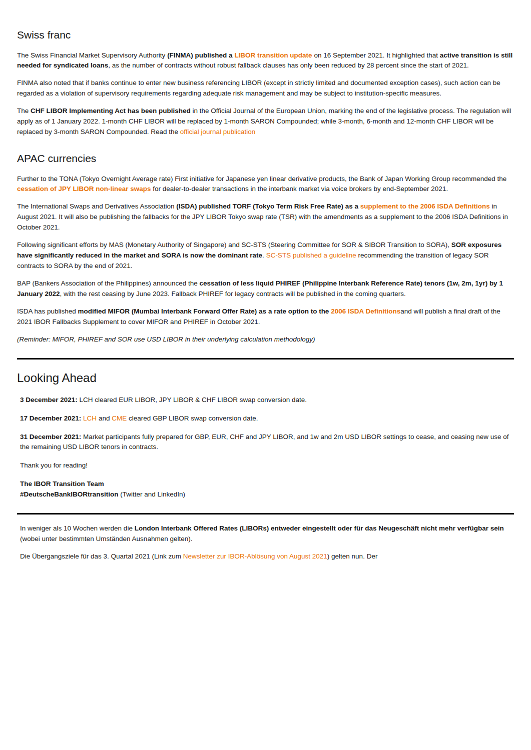Swiss franc
The Swiss Financial Market Supervisory Authority (FINMA) published a LIBOR transition update on 16 September 2021. It highlighted that active transition is still needed for syndicated loans, as the number of contracts without robust fallback clauses has only been reduced by 28 percent since the start of 2021.
FINMA also noted that if banks continue to enter new business referencing LIBOR (except in strictly limited and documented exception cases), such action can be regarded as a violation of supervisory requirements regarding adequate risk management and may be subject to institution-specific measures.
The CHF LIBOR Implementing Act has been published in the Official Journal of the European Union, marking the end of the legislative process. The regulation will apply as of 1 January 2022. 1-month CHF LIBOR will be replaced by 1-month SARON Compounded; while 3-month, 6-month and 12-month CHF LIBOR will be replaced by 3-month SARON Compounded. Read the official journal publication
APAC currencies
Further to the TONA (Tokyo Overnight Average rate) First initiative for Japanese yen linear derivative products, the Bank of Japan Working Group recommended the cessation of JPY LIBOR non-linear swaps for dealer-to-dealer transactions in the interbank market via voice brokers by end-September 2021.
The International Swaps and Derivatives Association (ISDA) published TORF (Tokyo Term Risk Free Rate) as a supplement to the 2006 ISDA Definitions in August 2021. It will also be publishing the fallbacks for the JPY LIBOR Tokyo swap rate (TSR) with the amendments as a supplement to the 2006 ISDA Definitions in October 2021.
Following significant efforts by MAS (Monetary Authority of Singapore) and SC-STS (Steering Committee for SOR & SIBOR Transition to SORA), SOR exposures have significantly reduced in the market and SORA is now the dominant rate. SC-STS published a guideline recommending the transition of legacy SOR contracts to SORA by the end of 2021.
BAP (Bankers Association of the Philippines) announced the cessation of less liquid PHIREF (Philippine Interbank Reference Rate) tenors (1w, 2m, 1yr) by 1 January 2022, with the rest ceasing by June 2023. Fallback PHIREF for legacy contracts will be published in the coming quarters.
ISDA has published modified MIFOR (Mumbai Interbank Forward Offer Rate) as a rate option to the 2006 ISDA Definitionsand will publish a final draft of the 2021 IBOR Fallbacks Supplement to cover MIFOR and PHIREF in October 2021.
(Reminder: MIFOR, PHIREF and SOR use USD LIBOR in their underlying calculation methodology)
Looking Ahead
3 December 2021: LCH cleared EUR LIBOR, JPY LIBOR & CHF LIBOR swap conversion date.
17 December 2021: LCH and CME cleared GBP LIBOR swap conversion date.
31 December 2021: Market participants fully prepared for GBP, EUR, CHF and JPY LIBOR, and 1w and 2m USD LIBOR settings to cease, and ceasing new use of the remaining USD LIBOR tenors in contracts.
Thank you for reading!
The IBOR Transition Team
#DeutscheBankIBORtransition (Twitter and LinkedIn)
In weniger als 10 Wochen werden die London Interbank Offered Rates (LIBORs) entweder eingestellt oder für das Neugeschäft nicht mehr verfügbar sein (wobei unter bestimmten Umständen Ausnahmen gelten).
Die Übergangsziele für das 3. Quartal 2021 (Link zum Newsletter zur IBOR-Ablösung von August 2021) gelten nun. Der